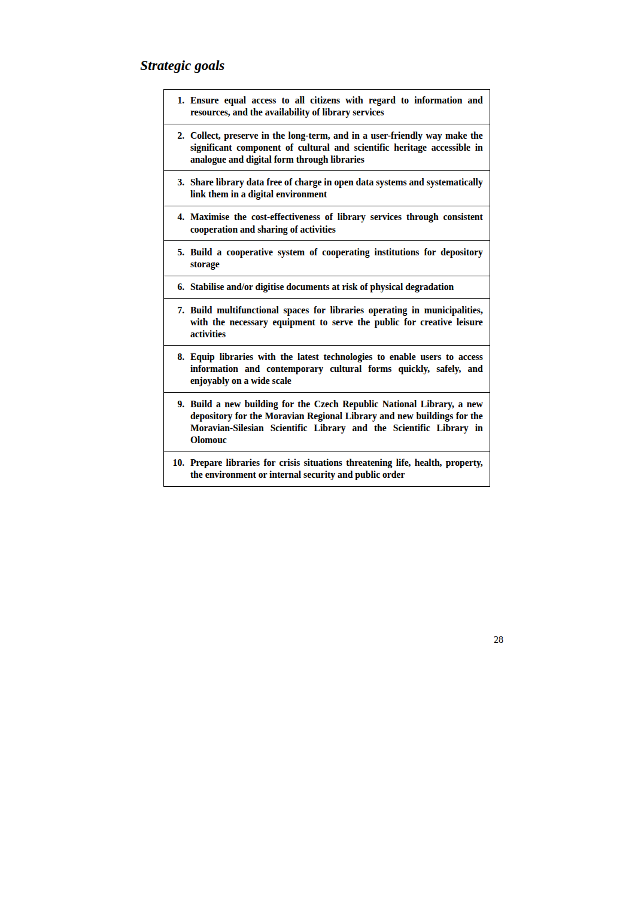Strategic goals
| Ensure equal access to all citizens with regard to information and resources, and the availability of library services |
| Collect, preserve in the long-term, and in a user-friendly way make the significant component of cultural and scientific heritage accessible in analogue and digital form through libraries |
| Share library data free of charge in open data systems and systematically link them in a digital environment |
| Maximise the cost-effectiveness of library services through consistent cooperation and sharing of activities |
| Build a cooperative system of cooperating institutions for depository storage |
| Stabilise and/or digitise documents at risk of physical degradation |
| Build multifunctional spaces for libraries operating in municipalities, with the necessary equipment to serve the public for creative leisure activities |
| Equip libraries with the latest technologies to enable users to access information and contemporary cultural forms quickly, safely, and enjoyably on a wide scale |
| Build a new building for the Czech Republic National Library, a new depository for the Moravian Regional Library and new buildings for the Moravian-Silesian Scientific Library and the Scientific Library in Olomouc |
| Prepare libraries for crisis situations threatening life, health, property, the environment or internal security and public order |
28